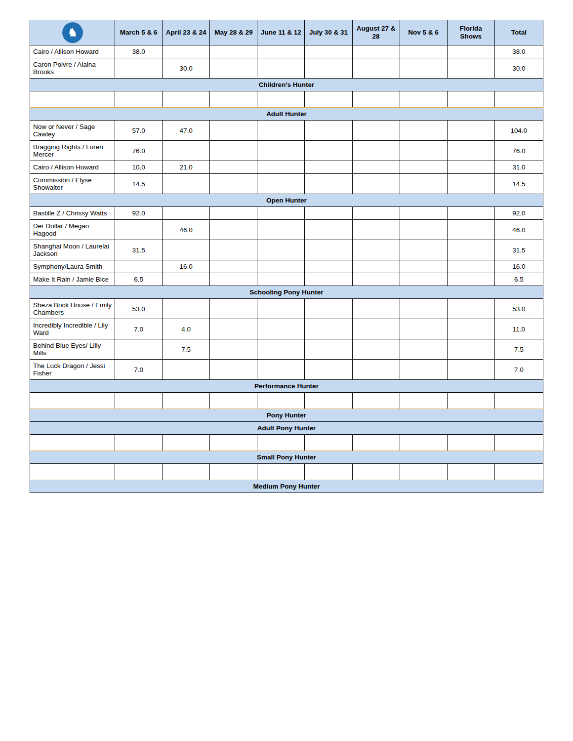| ♞ | March 5 & 6 | April 23 & 24 | May 28 & 29 | June 11 & 12 | July 30 & 31 | August 27 & 28 | Nov 5 & 6 | Florida Shows | Total |
| --- | --- | --- | --- | --- | --- | --- | --- | --- | --- |
| Cairo / Allison Howard | 38.0 | | | | | | | | 38.0 |
| Caron Poivre / Alaina Brooks | | 30.0 | | | | | | | 30.0 |
| Children's Hunter |
| Adult Hunter |
| Now or Never / Sage Cawley | 57.0 | 47.0 | | | | | | | 104.0 |
| Bragging Rights / Loren Mercer | 76.0 | | | | | | | | 76.0 |
| Cairo / Allison Howard | 10.0 | 21.0 | | | | | | | 31.0 |
| Commission / Elyse Showalter | 14.5 | | | | | | | | 14.5 |
| Open Hunter |
| Bastille Z / Chrissy Watts | 92.0 | | | | | | | | 92.0 |
| Der Dollar / Megan Hagood | | 46.0 | | | | | | | 46.0 |
| Shanghai Moon / Laurelai Jackson | 31.5 | | | | | | | | 31.5 |
| Symphony/Laura Smith | | 16.0 | | | | | | | 16.0 |
| Make It Rain / Jamie Bice | 6.5 | | | | | | | | 6.5 |
| Schooling Pony Hunter |
| Sheza Brick House / Emily Chambers | 53.0 | | | | | | | | 53.0 |
| Incredibly Incredible / Lily Ward | 7.0 | 4.0 | | | | | | | 11.0 |
| Behind Blue Eyes/ Lilly Mills | | 7.5 | | | | | | | 7.5 |
| The Luck Dragon / Jessi Fisher | 7.0 | | | | | | | | 7.0 |
| Performance Hunter |
| Pony Hunter |
| Adult Pony Hunter |
| Small Pony Hunter |
| Medium Pony Hunter |